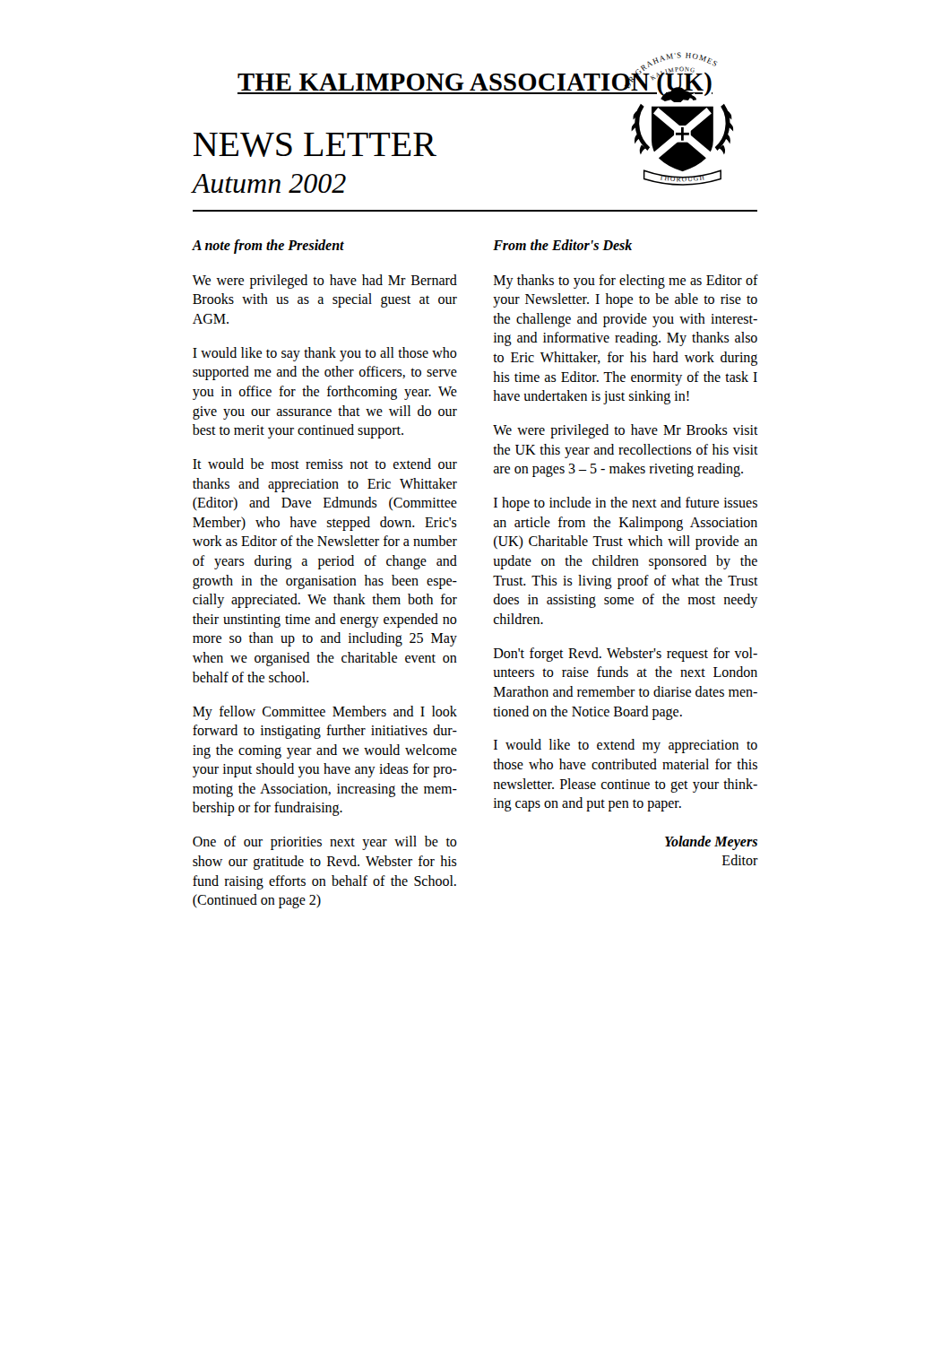THE KALIMPONG ASSOCIATION (UK)
DR GRAHAM'S HOMES KALIMPONG THOROUGH
NEWS LETTER
Autumn 2002
A note from the President
We were privileged to have had Mr Bernard Brooks with us as a special guest at our AGM.
I would like to say thank you to all those who supported me and the other officers, to serve you in office for the forthcoming year. We give you our assurance that we will do our best to merit your continued support.
It would be most remiss not to extend our thanks and appreciation to Eric Whittaker (Editor) and Dave Edmunds (Committee Member) who have stepped down. Eric's work as Editor of the Newsletter for a number of years during a period of change and growth in the organisation has been especially appreciated. We thank them both for their unstinting time and energy expended no more so than up to and including 25 May when we organised the charitable event on behalf of the school.
My fellow Committee Members and I look forward to instigating further initiatives during the coming year and we would welcome your input should you have any ideas for promoting the Association, increasing the membership or for fundraising.
One of our priorities next year will be to show our gratitude to Revd. Webster for his fund raising efforts on behalf of the School. (Continued on page 2)
From the Editor's Desk
My thanks to you for electing me as Editor of your Newsletter. I hope to be able to rise to the challenge and provide you with interesting and informative reading. My thanks also to Eric Whittaker, for his hard work during his time as Editor. The enormity of the task I have undertaken is just sinking in!
We were privileged to have Mr Brooks visit the UK this year and recollections of his visit are on pages 3 – 5 - makes riveting reading.
I hope to include in the next and future issues an article from the Kalimpong Association (UK) Charitable Trust which will provide an update on the children sponsored by the Trust. This is living proof of what the Trust does in assisting some of the most needy children.
Don't forget Revd. Webster's request for volunteers to raise funds at the next London Marathon and remember to diarise dates mentioned on the Notice Board page.
I would like to extend my appreciation to those who have contributed material for this newsletter. Please continue to get your thinking caps on and put pen to paper.
Yolande Meyers Editor